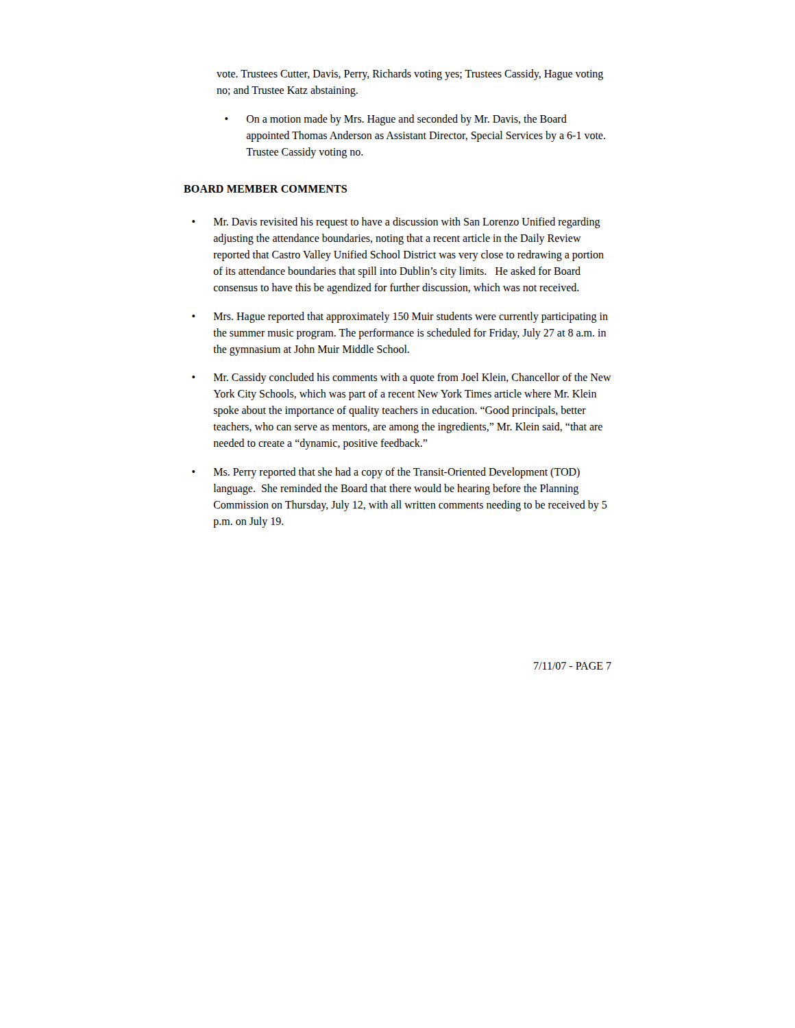vote. Trustees Cutter, Davis, Perry, Richards voting yes; Trustees Cassidy, Hague voting no; and Trustee Katz abstaining.
On a motion made by Mrs. Hague and seconded by Mr. Davis, the Board appointed Thomas Anderson as Assistant Director, Special Services by a 6-1 vote. Trustee Cassidy voting no.
BOARD MEMBER COMMENTS
Mr. Davis revisited his request to have a discussion with San Lorenzo Unified regarding adjusting the attendance boundaries, noting that a recent article in the Daily Review reported that Castro Valley Unified School District was very close to redrawing a portion of its attendance boundaries that spill into Dublin’s city limits. He asked for Board consensus to have this be agendized for further discussion, which was not received.
Mrs. Hague reported that approximately 150 Muir students were currently participating in the summer music program. The performance is scheduled for Friday, July 27 at 8 a.m. in the gymnasium at John Muir Middle School.
Mr. Cassidy concluded his comments with a quote from Joel Klein, Chancellor of the New York City Schools, which was part of a recent New York Times article where Mr. Klein spoke about the importance of quality teachers in education. “Good principals, better teachers, who can serve as mentors, are among the ingredients,” Mr. Klein said, “that are needed to create a “dynamic, positive feedback.”
Ms. Perry reported that she had a copy of the Transit-Oriented Development (TOD) language. She reminded the Board that there would be hearing before the Planning Commission on Thursday, July 12, with all written comments needing to be received by 5 p.m. on July 19.
7/11/07 - PAGE 7